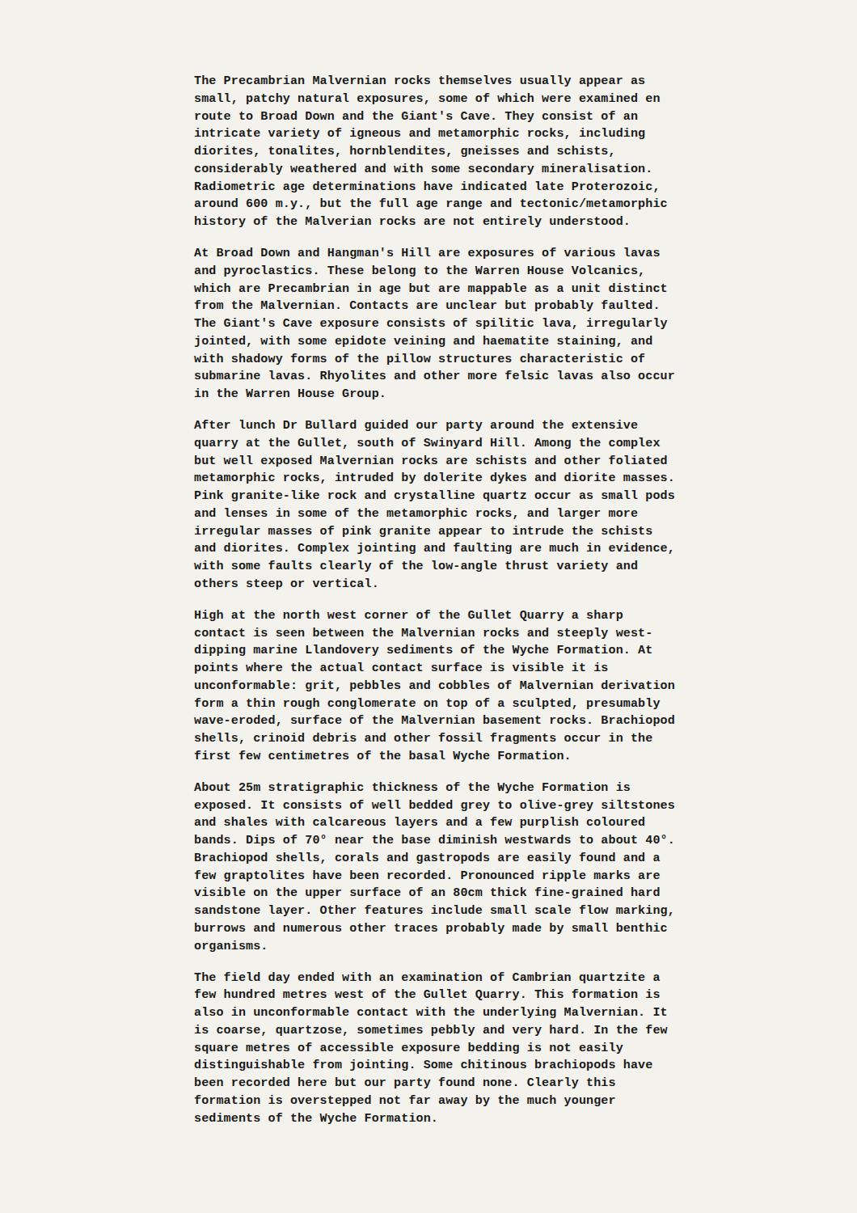The Precambrian Malvernian rocks themselves usually appear as small, patchy natural exposures, some of which were examined en route to Broad Down and the Giant's Cave. They consist of an intricate variety of igneous and metamorphic rocks, including diorites, tonalites, hornblendites, gneisses and schists, considerably weathered and with some secondary mineralisation. Radiometric age determinations have indicated late Proterozoic, around 600 m.y., but the full age range and tectonic/metamorphic history of the Malverian rocks are not entirely understood.
At Broad Down and Hangman's Hill are exposures of various lavas and pyroclastics. These belong to the Warren House Volcanics, which are Precambrian in age but are mappable as a unit distinct from the Malvernian. Contacts are unclear but probably faulted. The Giant's Cave exposure consists of spilitic lava, irregularly jointed, with some epidote veining and haematite staining, and with shadowy forms of the pillow structures characteristic of submarine lavas. Rhyolites and other more felsic lavas also occur in the Warren House Group.
After lunch Dr Bullard guided our party around the extensive quarry at the Gullet, south of Swinyard Hill. Among the complex but well exposed Malvernian rocks are schists and other foliated metamorphic rocks, intruded by dolerite dykes and diorite masses. Pink granite-like rock and crystalline quartz occur as small pods and lenses in some of the metamorphic rocks, and larger more irregular masses of pink granite appear to intrude the schists and diorites. Complex jointing and faulting are much in evidence, with some faults clearly of the low-angle thrust variety and others steep or vertical.
High at the north west corner of the Gullet Quarry a sharp contact is seen between the Malvernian rocks and steeply west-dipping marine Llandovery sediments of the Wyche Formation. At points where the actual contact surface is visible it is unconformable: grit, pebbles and cobbles of Malvernian derivation form a thin rough conglomerate on top of a sculpted, presumably wave-eroded, surface of the Malvernian basement rocks. Brachiopod shells, crinoid debris and other fossil fragments occur in the first few centimetres of the basal Wyche Formation.
About 25m stratigraphic thickness of the Wyche Formation is exposed. It consists of well bedded grey to olive-grey siltstones and shales with calcareous layers and a few purplish coloured bands. Dips of 70° near the base diminish westwards to about 40°. Brachiopod shells, corals and gastropods are easily found and a few graptolites have been recorded. Pronounced ripple marks are visible on the upper surface of an 80cm thick fine-grained hard sandstone layer. Other features include small scale flow marking, burrows and numerous other traces probably made by small benthic organisms.
The field day ended with an examination of Cambrian quartzite a few hundred metres west of the Gullet Quarry. This formation is also in unconformable contact with the underlying Malvernian. It is coarse, quartzose, sometimes pebbly and very hard. In the few square metres of accessible exposure bedding is not easily distinguishable from jointing. Some chitinous brachiopods have been recorded here but our party found none. Clearly this formation is overstepped not far away by the much younger sediments of the Wyche Formation.